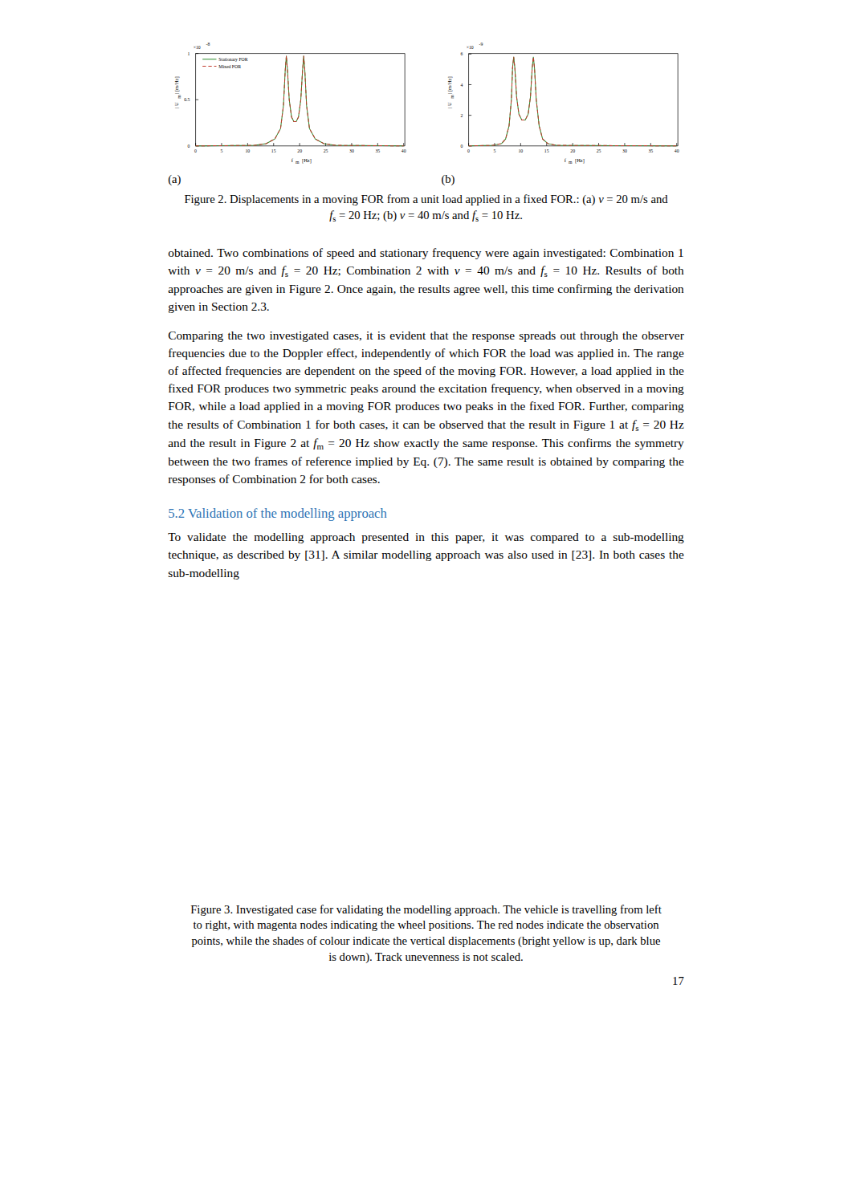×10 -8 0 0.5 1 0 5 10 15 20 25 30 35 40 | U m | [m/Hz] f m [Hz] Stationary FOR Mixed FOR
×10 -9 0 2 4 6 0 5 10 15 20 25 30 35 40 | U m | [m/Hz] f m [Hz]
(a) (b)
Figure 2. Displacements in a moving FOR from a unit load applied in a fixed FOR.: (a) v = 20 m/s and fs = 20 Hz; (b) v = 40 m/s and fs = 10 Hz.
obtained. Two combinations of speed and stationary frequency were again investigated: Combination 1 with v = 20 m/s and fs = 20 Hz; Combination 2 with v = 40 m/s and fs = 10 Hz. Results of both approaches are given in Figure 2. Once again, the results agree well, this time confirming the derivation given in Section 2.3.
Comparing the two investigated cases, it is evident that the response spreads out through the observer frequencies due to the Doppler effect, independently of which FOR the load was applied in. The range of affected frequencies are dependent on the speed of the moving FOR. However, a load applied in the fixed FOR produces two symmetric peaks around the excitation frequency, when observed in a moving FOR, while a load applied in a moving FOR produces two peaks in the fixed FOR. Further, comparing the results of Combination 1 for both cases, it can be observed that the result in Figure 1 at fs = 20 Hz and the result in Figure 2 at fm = 20 Hz show exactly the same response. This confirms the symmetry between the two frames of reference implied by Eq. (7). The same result is obtained by comparing the responses of Combination 2 for both cases.
5.2 Validation of the modelling approach
To validate the modelling approach presented in this paper, it was compared to a sub-modelling technique, as described by [31]. A similar modelling approach was also used in [23]. In both cases the sub-modelling
Figure 3. Investigated case for validating the modelling approach. The vehicle is travelling from left to right, with magenta nodes indicating the wheel positions. The red nodes indicate the observation points, while the shades of colour indicate the vertical displacements (bright yellow is up, dark blue is down). Track unevenness is not scaled.
17